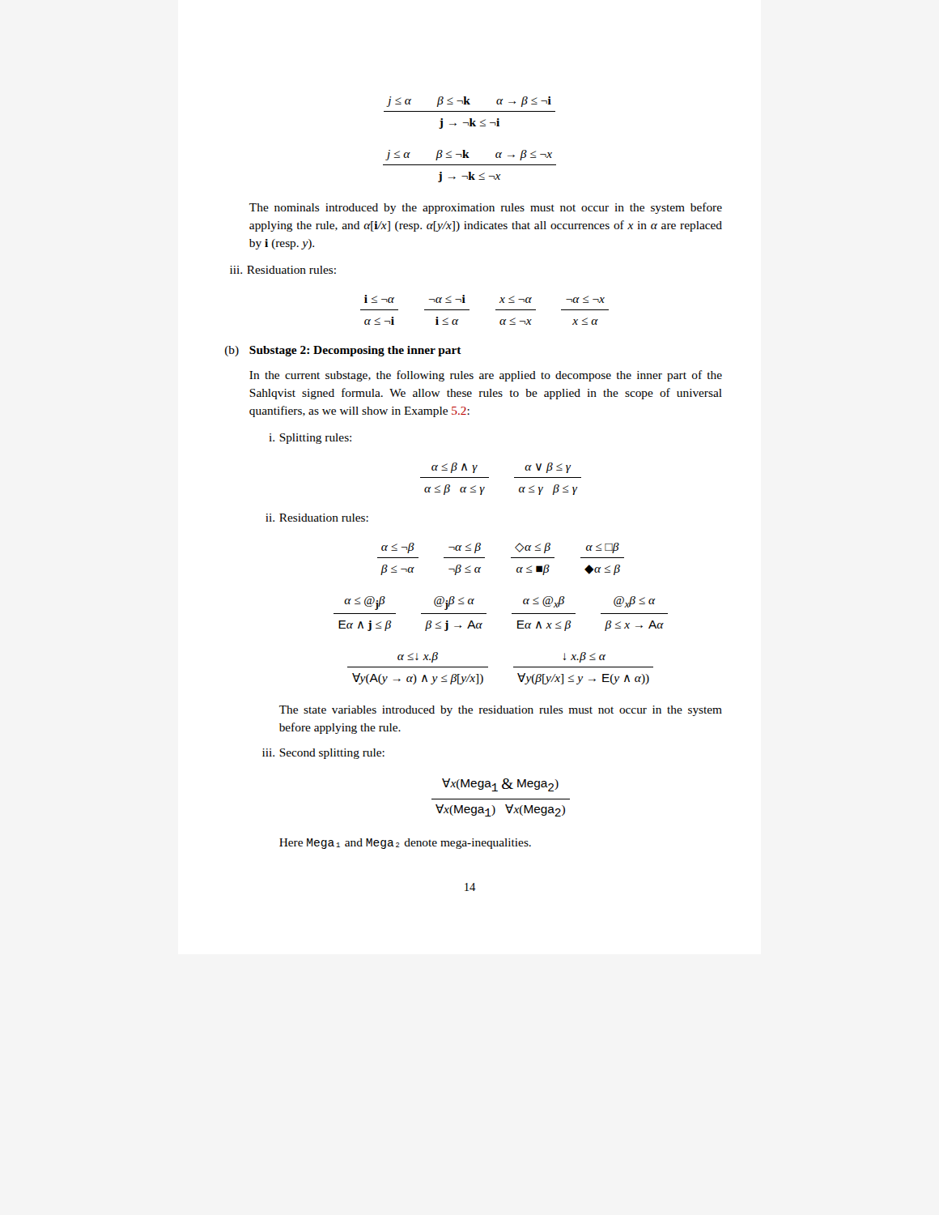j ≤ α β ≤ ¬k α → β ≤ ¬i j → ¬k ≤ ¬i
j ≤ α β ≤ ¬k α → β ≤ ¬x j → ¬k ≤ ¬x
The nominals introduced by the approximation rules must not occur in the system before applying the rule, and α[i/x] (resp. α[y/x]) indicates that all occurrences of x in α are replaced by i (resp. y).
iii. Residuation rules:
i ≤ ¬α α ≤ ¬i ¬α ≤ ¬i i ≤ α x ≤ ¬α α ≤ ¬x ¬α ≤ ¬x x ≤ α
(b) Substage 2: Decomposing the inner part
In the current substage, the following rules are applied to decompose the inner part of the Sahlqvist signed formula. We allow these rules to be applied in the scope of universal quantifiers, as we will show in Example 5.2:
i. Splitting rules:
α ≤ β ∧ γ α ≤ β α ≤ γ α ∨ β ≤ γ α ≤ γ β ≤ γ
ii. Residuation rules:
α ≤ ¬β β ≤ ¬α ¬α ≤ β ¬β ≤ α ◇α ≤ β α ≤ ■β α ≤ □β ◆α ≤ β
α ≤ @jβ Eα ∧ j ≤ β @jβ ≤ α β ≤ j → Aα α ≤ @xβ Eα ∧ x ≤ β @xβ ≤ α β ≤ x → Aα
α ≤↓ x.β ∀y(A(y → α) ∧ y ≤ β[y/x]) ↓ x.β ≤ α ∀y(β[y/x] ≤ y → E(y ∧ α))
The state variables introduced by the residuation rules must not occur in the system before applying the rule.
iii. Second splitting rule:
∀x(Mega1 & Mega2) ∀x(Mega1) ∀x(Mega2)
Here Mega₁ and Mega₂ denote mega-inequalities.
14